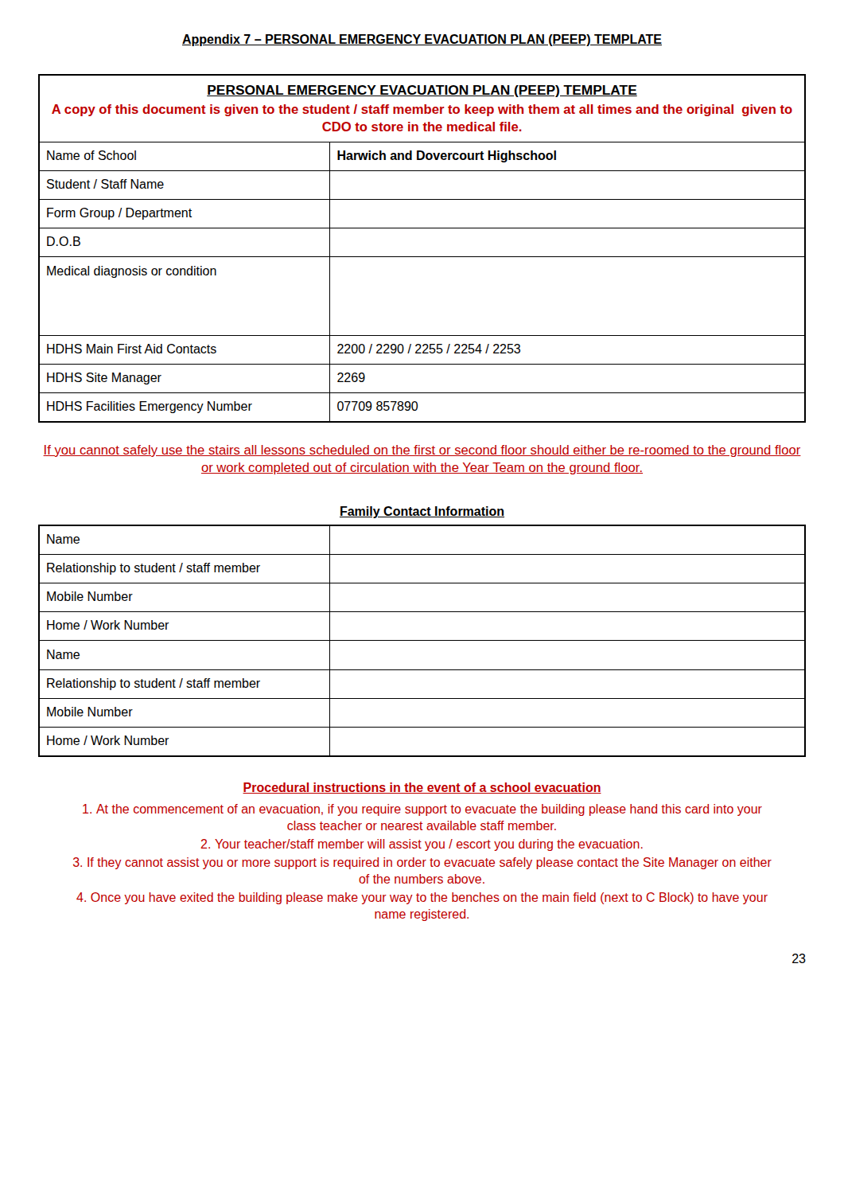Appendix 7 – PERSONAL EMERGENCY EVACUATION PLAN (PEEP) TEMPLATE
| PERSONAL EMERGENCY EVACUATION PLAN (PEEP) TEMPLATE A copy of this document is given to the student / staff member to keep with them at all times and the original given to CDO to store in the medical file. |
| Name of School | Harwich and Dovercourt Highschool |
| Student / Staff Name | |
| Form Group / Department | |
| D.O.B | |
| Medical diagnosis or condition | |
| HDHS Main First Aid Contacts | 2200 / 2290 / 2255 / 2254 / 2253 |
| HDHS Site Manager | 2269 |
| HDHS Facilities Emergency Number | 07709 857890 |
If you cannot safely use the stairs all lessons scheduled on the first or second floor should either be re-roomed to the ground floor or work completed out of circulation with the Year Team on the ground floor.
Family Contact Information
| Name | |
| Relationship to student / staff member | |
| Mobile Number | |
| Home / Work Number | |
| Name | |
| Relationship to student / staff member | |
| Mobile Number | |
| Home / Work Number | |
Procedural instructions in the event of a school evacuation
At the commencement of an evacuation, if you require support to evacuate the building please hand this card into your class teacher or nearest available staff member.
Your teacher/staff member will assist you / escort you during the evacuation.
If they cannot assist you or more support is required in order to evacuate safely please contact the Site Manager on either of the numbers above.
Once you have exited the building please make your way to the benches on the main field (next to C Block) to have your name registered.
23